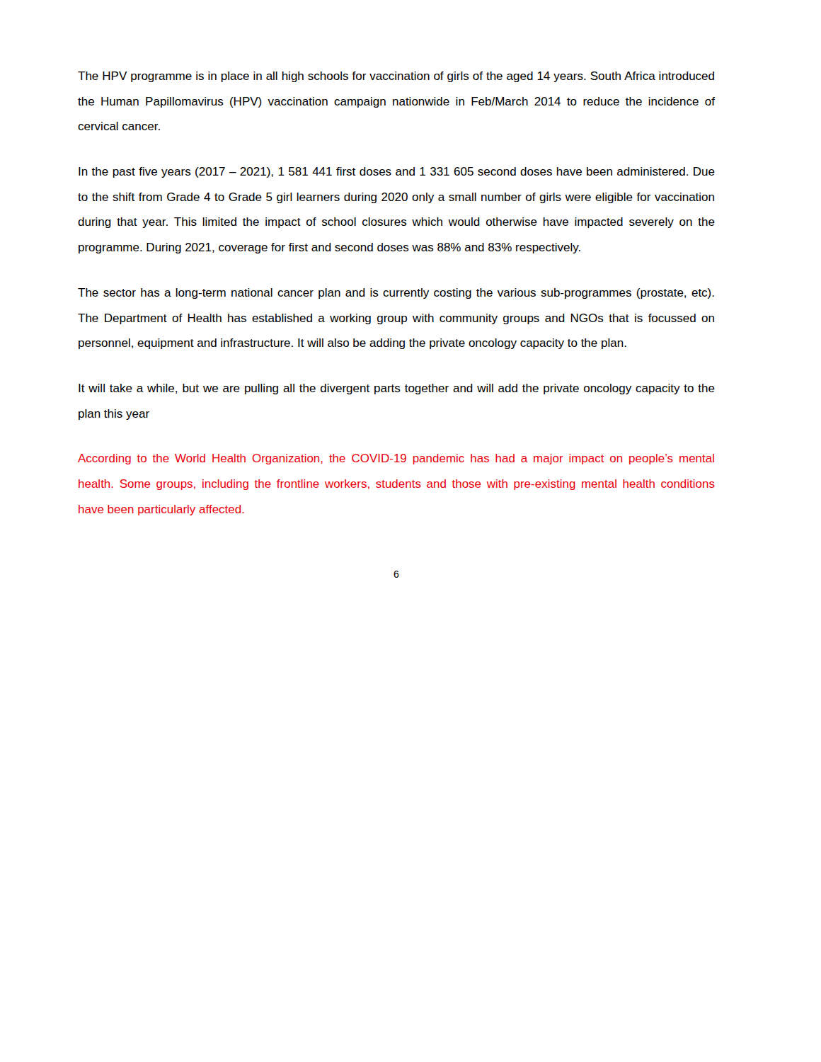The HPV programme is in place in all high schools for vaccination of girls of the aged 14 years. South Africa introduced the Human Papillomavirus (HPV) vaccination campaign nationwide in Feb/March 2014 to reduce the incidence of cervical cancer.
In the past five years (2017 – 2021), 1 581 441 first doses and 1 331 605 second doses have been administered. Due to the shift from Grade 4 to Grade 5 girl learners during 2020 only a small number of girls were eligible for vaccination during that year. This limited the impact of school closures which would otherwise have impacted severely on the programme. During 2021, coverage for first and second doses was 88% and 83% respectively.
The sector has a long-term national cancer plan and is currently costing the various sub-programmes (prostate, etc). The Department of Health has established a working group with community groups and NGOs that is focussed on personnel, equipment and infrastructure. It will also be adding the private oncology capacity to the plan.
It will take a while, but we are pulling all the divergent parts together and will add the private oncology capacity to the plan this year
According to the World Health Organization, the COVID-19 pandemic has had a major impact on people’s mental health. Some groups, including the frontline workers, students and those with pre-existing mental health conditions have been particularly affected.
6